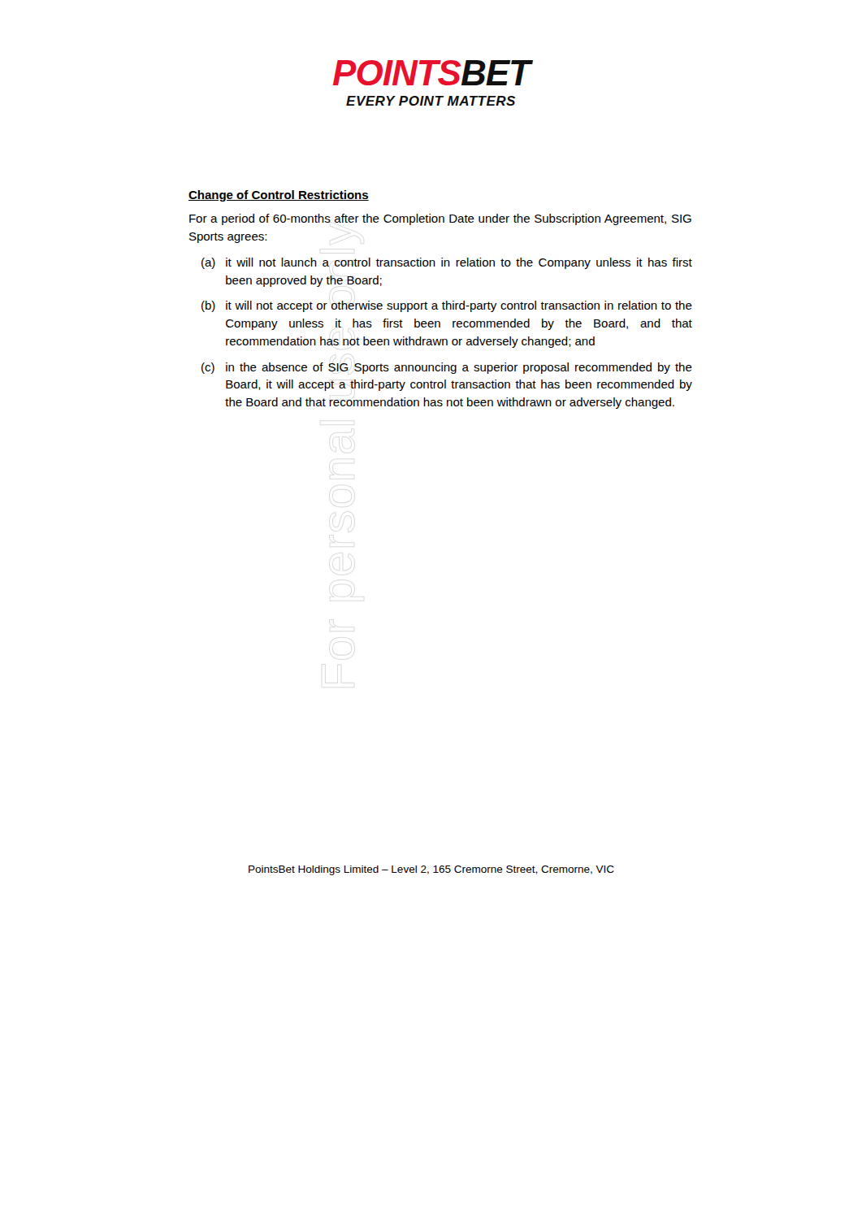For personal use only
POINTS BET
EVERY POINT MATTERS
Change of Control Restrictions
For a period of 60-months after the Completion Date under the Subscription Agreement, SIG Sports agrees:
(a) it will not launch a control transaction in relation to the Company unless it has first been approved by the Board;
(b) it will not accept or otherwise support a third-party control transaction in relation to the Company unless it has first been recommended by the Board, and that recommendation has not been withdrawn or adversely changed; and
(c) in the absence of SIG Sports announcing a superior proposal recommended by the Board, it will accept a third-party control transaction that has been recommended by the Board and that recommendation has not been withdrawn or adversely changed.
PointsBet Holdings Limited – Level 2, 165 Cremorne Street, Cremorne, VIC